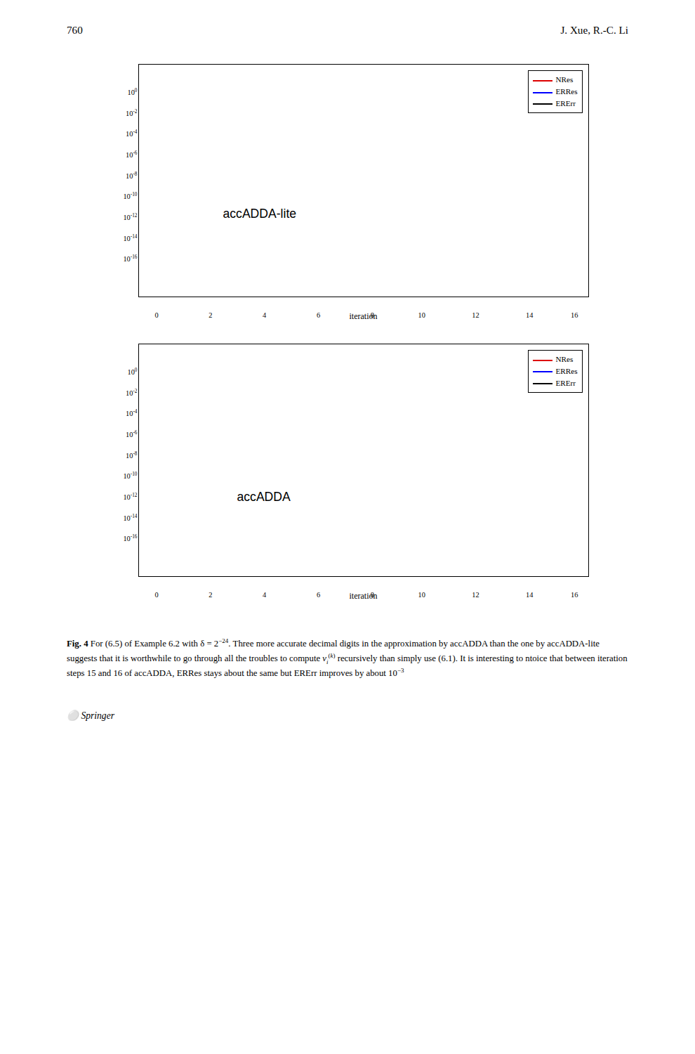760 J. Xue, R.-C. Li
NRes
ERRes
ERErr
accADDA-lite
100 10-2 10-4 10-6 10-8 10-10 10-12 10-14 10-16
0 2 4 6 8 10 12 14 16
iteration
NRes
ERRes
ERErr
accADDA
100 10-2 10-4 10-6 10-8 10-10 10-12 10-14 10-16
0 2 4 6 8 10 12 14 16
iteration
Fig. 4 For (6.5) of Example 6.2 with δ = 2−24. Three more accurate decimal digits in the approximation by accADDA than the one by accADDA-lite suggests that it is worthwhile to go through all the troubles to compute vi(k) recursively than simply use (6.1). It is interesting to ntoice that between iteration steps 15 and 16 of accADDA, ERRes stays about the same but ERErr improves by about 10−3
⚪ Springer